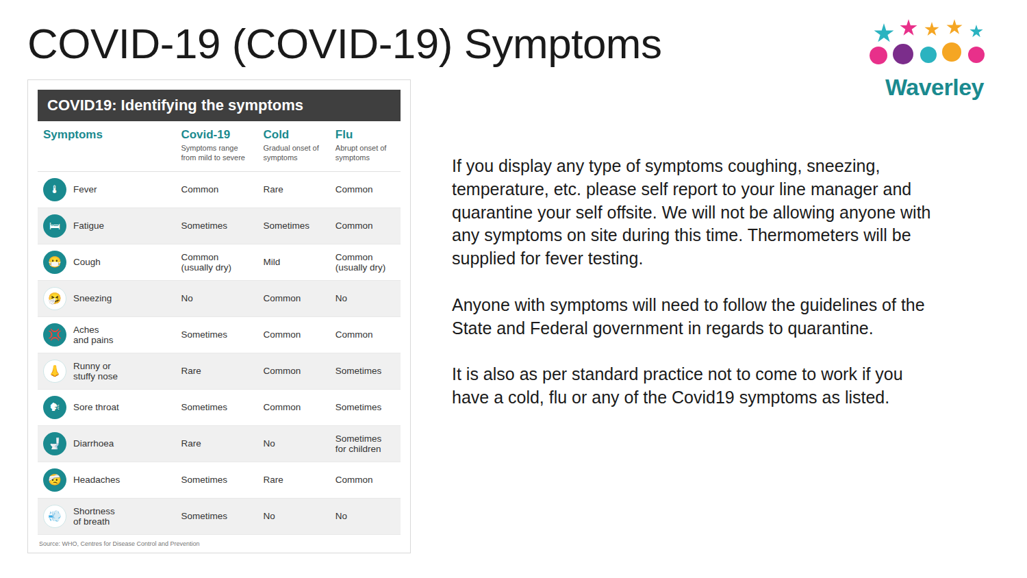Waverley
COVID-19 (COVID-19) Symptoms
COVID19: Identifying the symptoms
| Symptoms | Covid-19 Symptoms range from mild to severe | Cold Gradual onset of symptoms | Flu Abrupt onset of symptoms |
| --- | --- | --- | --- |
| 🌡 Fever | Common | Rare | Common |
| 🛏 Fatigue | Sometimes | Sometimes | Common |
| 😷 Cough | Common (usually dry) | Mild | Common (usually dry) |
| 🤧 Sneezing | No | Common | No |
| 💢 Aches and pains | Sometimes | Common | Common |
| 👃 Runny or stuffy nose | Rare | Common | Sometimes |
| 🗣 Sore throat | Sometimes | Common | Sometimes |
| 🚽 Diarrhoea | Rare | No | Sometimes for children |
| 🤕 Headaches | Sometimes | Rare | Common |
| 💨 Shortness of breath | Sometimes | No | No |
Source: WHO, Centres for Disease Control and Prevention
If you display any type of symptoms coughing, sneezing, temperature, etc. please self report to your line manager and quarantine your self offsite. We will not be allowing anyone with any symptoms on site during this time. Thermometers will be supplied for fever testing.
Anyone with symptoms will need to follow the guidelines of the State and Federal government in regards to quarantine.
It is also as per standard practice not to come to work if you have a cold, flu or any of the Covid19 symptoms as listed.